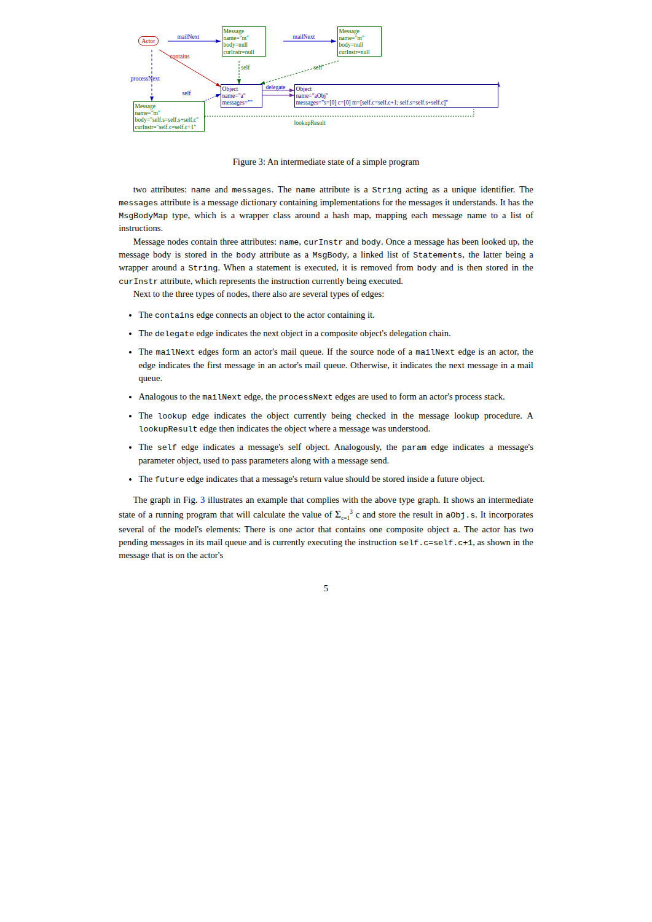Actor
Message
name="m"
body=null
curInstr=null
Message
name="m"
body=null
curInstr=null
Object
name="a"
messages=""
Object
name="aObj"
messages="s=[0] c=[0] m=[self.c=self.c+1; self.s=self.s+self.c]"
Message
name="m"
body="self.s=self.s+self.c"
curInstr="self.c=self.c+1"
mailNext
mailNext
contains
processNext
self
self
self
delegate
lookupResult
Figure 3: An intermediate state of a simple program
two attributes: name and messages. The name attribute is a String acting as a unique identifier. The messages attribute is a message dictionary containing implementations for the messages it understands. It has the MsgBodyMap type, which is a wrapper class around a hash map, mapping each message name to a list of instructions.
Message nodes contain three attributes: name, curInstr and body. Once a message has been looked up, the message body is stored in the body attribute as a MsgBody, a linked list of Statements, the latter being a wrapper around a String. When a statement is executed, it is removed from body and is then stored in the curInstr attribute, which represents the instruction currently being executed.
Next to the three types of nodes, there also are several types of edges:
The contains edge connects an object to the actor containing it.
The delegate edge indicates the next object in a composite object's delegation chain.
The mailNext edges form an actor's mail queue. If the source node of a mailNext edge is an actor, the edge indicates the first message in an actor's mail queue. Otherwise, it indicates the next message in a mail queue.
Analogous to the mailNext edge, the processNext edges are used to form an actor's process stack.
The lookup edge indicates the object currently being checked in the message lookup procedure. A lookupResult edge then indicates the object where a message was understood.
The self edge indicates a message's self object. Analogously, the param edge indicates a message's parameter object, used to pass parameters along with a message send.
The future edge indicates that a message's return value should be stored inside a future object.
The graph in Fig. 3 illustrates an example that complies with the above type graph. It shows an intermediate state of a running program that will calculate the value of Σc=13 c and store the result in aObj.s. It incorporates several of the model's elements: There is one actor that contains one composite object a. The actor has two pending messages in its mail queue and is currently executing the instruction self.c=self.c+1, as shown in the message that is on the actor's
5